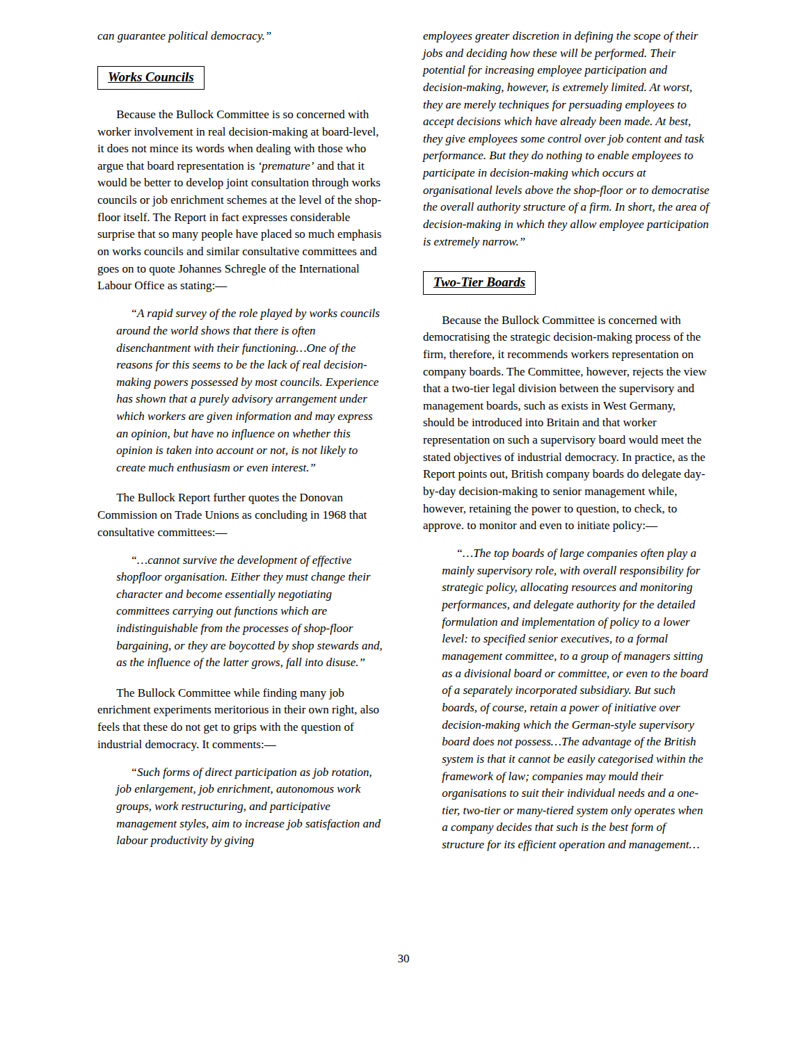can guarantee political democracy.”
Works Councils
Because the Bullock Committee is so concerned with worker involvement in real decision-making at board-level, it does not mince its words when dealing with those who argue that board representation is ‘premature’ and that it would be better to develop joint consultation through works councils or job enrichment schemes at the level of the shop-floor itself. The Report in fact expresses considerable surprise that so many people have placed so much emphasis on works councils and similar consultative committees and goes on to quote Johannes Schregle of the International Labour Office as stating:—
“A rapid survey of the role played by works councils around the world shows that there is often disenchantment with their functioning…One of the reasons for this seems to be the lack of real decision-making powers possessed by most councils. Experience has shown that a purely advisory arrangement under which workers are given information and may express an opinion, but have no influence on whether this opinion is taken into account or not, is not likely to create much enthusiasm or even interest.”
The Bullock Report further quotes the Donovan Commission on Trade Unions as concluding in 1968 that consultative committees:—
“…cannot survive the development of effective shopfloor organisation. Either they must change their character and become essentially negotiating committees carrying out functions which are indistinguishable from the processes of shop-floor bargaining, or they are boycotted by shop stewards and, as the influence of the latter grows, fall into disuse.”
The Bullock Committee while finding many job enrichment experiments meritorious in their own right, also feels that these do not get to grips with the question of industrial democracy. It comments:—
“Such forms of direct participation as job rotation, job enlargement, job enrichment, autonomous work groups, work restructuring, and participative management styles, aim to increase job satisfaction and labour productivity by giving
employees greater discretion in defining the scope of their jobs and deciding how these will be performed. Their potential for increasing employee participation and decision-making, however, is extremely limited. At worst, they are merely techniques for persuading employees to accept decisions which have already been made. At best, they give employees some control over job content and task performance. But they do nothing to enable employees to participate in decision-making which occurs at organisational levels above the shop-floor or to democratise the overall authority structure of a firm. In short, the area of decision-making in which they allow employee participation is extremely narrow.”
Two-Tier Boards
Because the Bullock Committee is concerned with democratising the strategic decision-making process of the firm, therefore, it recommends workers representation on company boards. The Committee, however, rejects the view that a two-tier legal division between the supervisory and management boards, such as exists in West Germany, should be introduced into Britain and that worker representation on such a supervisory board would meet the stated objectives of industrial democracy. In practice, as the Report points out, British company boards do delegate day-by-day decision-making to senior management while, however, retaining the power to question, to check, to approve. to monitor and even to initiate policy:—
“…The top boards of large companies often play a mainly supervisory role, with overall responsibility for strategic policy, allocating resources and monitoring performances, and delegate authority for the detailed formulation and implementation of policy to a lower level: to specified senior executives, to a formal management committee, to a group of managers sitting as a divisional board or committee, or even to the board of a separately incorporated subsidiary. But such boards, of course, retain a power of initiative over decision-making which the German-style supervisory board does not possess…The advantage of the British system is that it cannot be easily categorised within the framework of law; companies may mould their organisations to suit their individual needs and a one-tier, two-tier or many-tiered system only operates when a company decides that such is the best form of structure for its efficient operation and management…
30